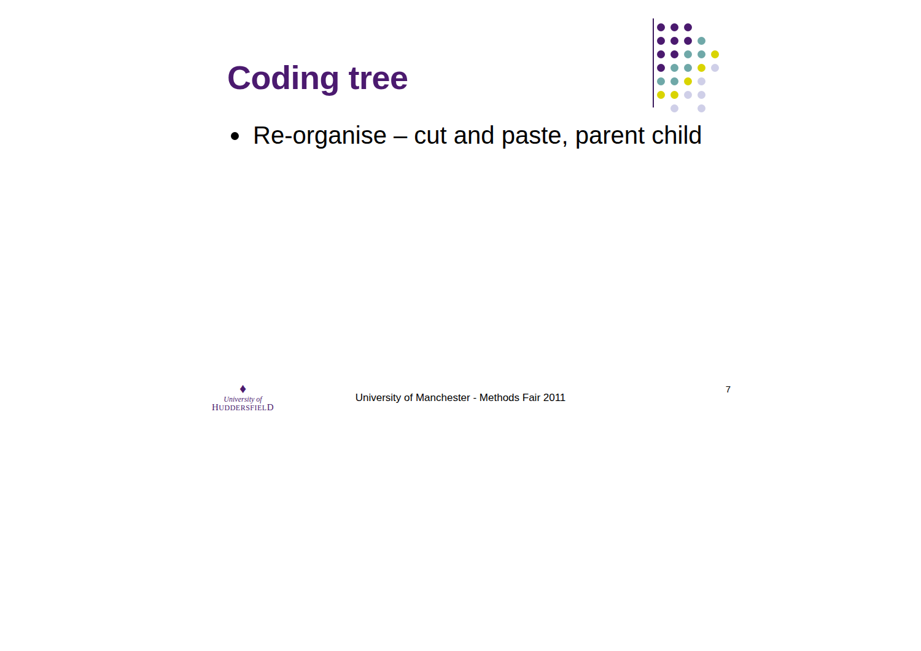Coding tree
Re-organise – cut and paste, parent child
University of Manchester - Methods Fair 2011
7
♦
University of
HUDDERSFIELD